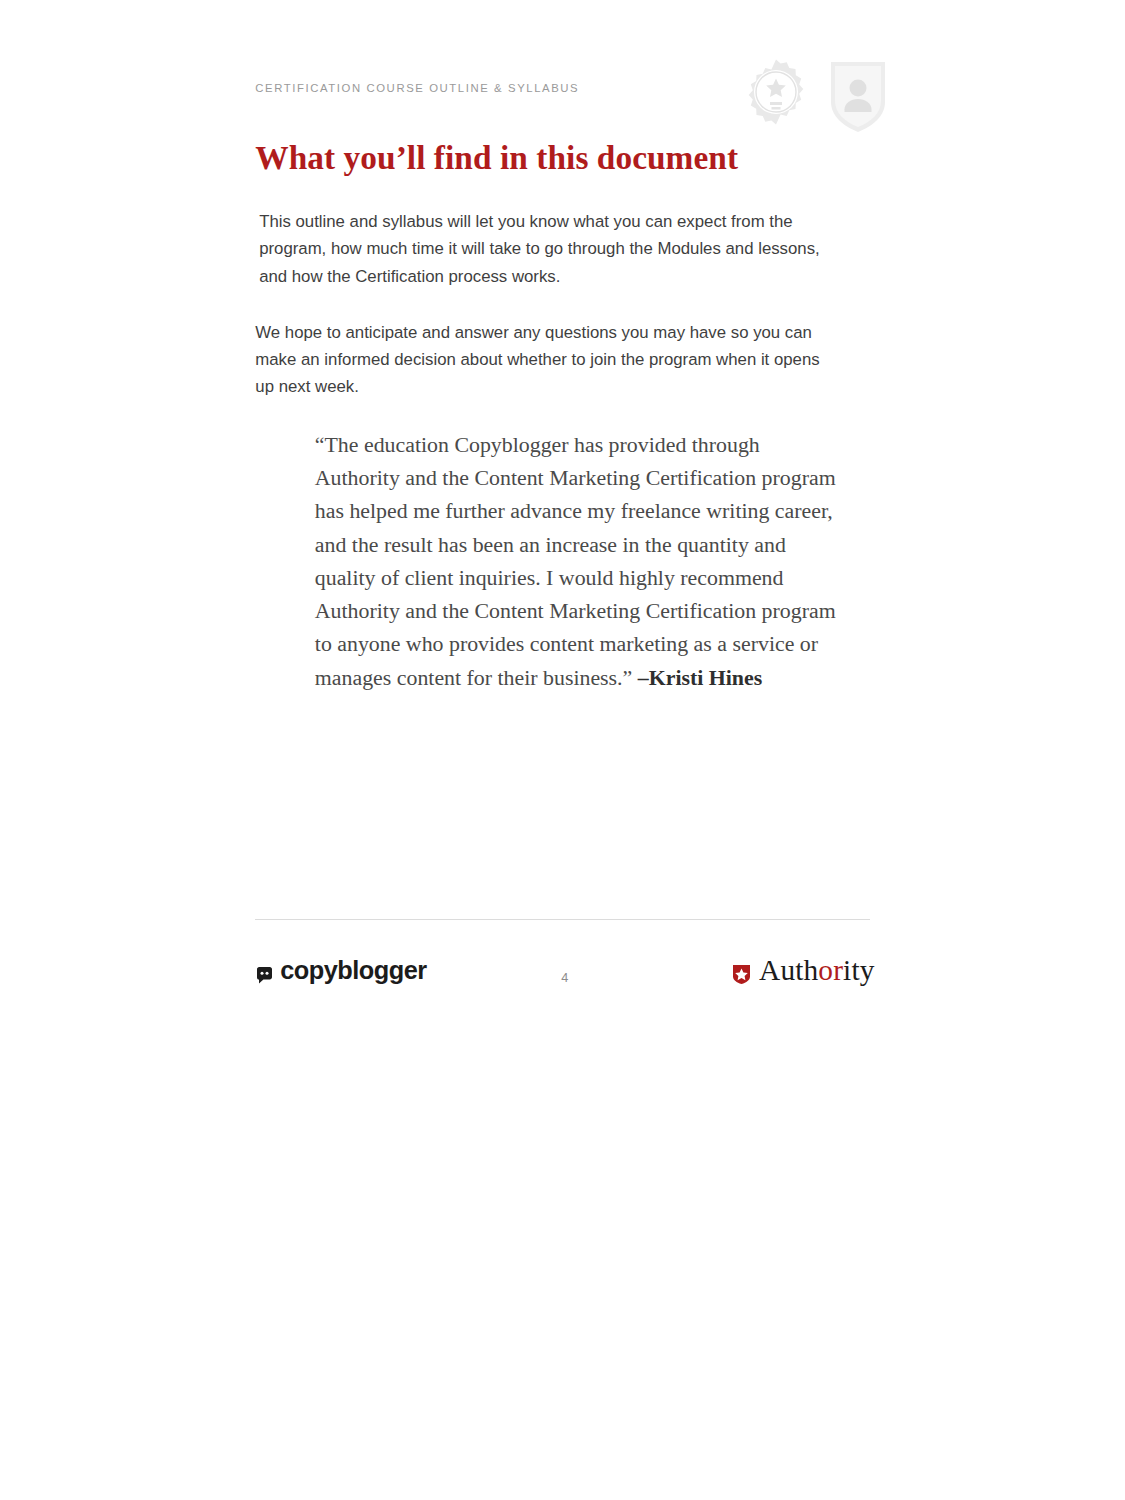Certification Course Outline & Syllabus
What you’ll find in this document
This outline and syllabus will let you know what you can expect from the program, how much time it will take to go through the Modules and lessons, and how the Certification process works.
We hope to anticipate and answer any questions you may have so you can make an informed decision about whether to join the program when it opens up next week.
“The education Copyblogger has provided through Authority and the Content Marketing Certification program has helped me further advance my freelance writing career, and the result has been an increase in the quantity and quality of client inquiries. I would highly recommend Authority and the Content Marketing Certification program to anyone who provides content marketing as a service or manages content for their business.” –Kristi Hines
copyblogger
4
Authority